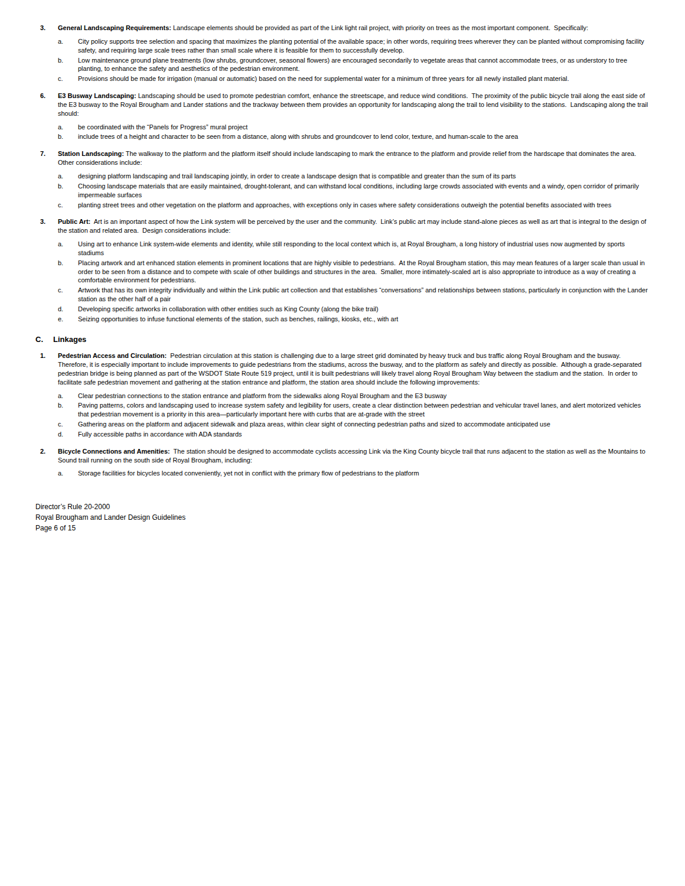3.
General Landscaping Requirements: Landscape elements should be provided as part of the Link light rail project, with priority on trees as the most important component. Specifically:
a. City policy supports tree selection and spacing that maximizes the planting potential of the available space; in other words, requiring trees wherever they can be planted without compromising facility safety, and requiring large scale trees rather than small scale where it is feasible for them to successfully develop.
b. Low maintenance ground plane treatments (low shrubs, groundcover, seasonal flowers) are encouraged secondarily to vegetate areas that cannot accommodate trees, or as understory to tree planting, to enhance the safety and aesthetics of the pedestrian environment.
c. Provisions should be made for irrigation (manual or automatic) based on the need for supplemental water for a minimum of three years for all newly installed plant material.
6.
E3 Busway Landscaping: Landscaping should be used to promote pedestrian comfort, enhance the streetscape, and reduce wind conditions. The proximity of the public bicycle trail along the east side of the E3 busway to the Royal Brougham and Lander stations and the trackway between them provides an opportunity for landscaping along the trail to lend visibility to the stations. Landscaping along the trail should:
a. be coordinated with the “Panels for Progress” mural project
b. include trees of a height and character to be seen from a distance, along with shrubs and groundcover to lend color, texture, and human-scale to the area
7.
Station Landscaping: The walkway to the platform and the platform itself should include landscaping to mark the entrance to the platform and provide relief from the hardscape that dominates the area. Other considerations include:
a. designing platform landscaping and trail landscaping jointly, in order to create a landscape design that is compatible and greater than the sum of its parts
b. Choosing landscape materials that are easily maintained, drought-tolerant, and can withstand local conditions, including large crowds associated with events and a windy, open corridor of primarily impermeable surfaces
c. planting street trees and other vegetation on the platform and approaches, with exceptions only in cases where safety considerations outweigh the potential benefits associated with trees
3.
Public Art: Art is an important aspect of how the Link system will be perceived by the user and the community. Link’s public art may include stand-alone pieces as well as art that is integral to the design of the station and related area. Design considerations include:
a. Using art to enhance Link system-wide elements and identity, while still responding to the local context which is, at Royal Brougham, a long history of industrial uses now augmented by sports stadiums
b. Placing artwork and art enhanced station elements in prominent locations that are highly visible to pedestrians. At the Royal Brougham station, this may mean features of a larger scale than usual in order to be seen from a distance and to compete with scale of other buildings and structures in the area. Smaller, more intimately-scaled art is also appropriate to introduce as a way of creating a comfortable environment for pedestrians.
c. Artwork that has its own integrity individually and within the Link public art collection and that establishes “conversations” and relationships between stations, particularly in conjunction with the Lander station as the other half of a pair
d. Developing specific artworks in collaboration with other entities such as King County (along the bike trail)
e. Seizing opportunities to infuse functional elements of the station, such as benches, railings, kiosks, etc., with art
C. Linkages
1.
Pedestrian Access and Circulation: Pedestrian circulation at this station is challenging due to a large street grid dominated by heavy truck and bus traffic along Royal Brougham and the busway. Therefore, it is especially important to include improvements to guide pedestrians from the stadiums, across the busway, and to the platform as safely and directly as possible. Although a grade-separated pedestrian bridge is being planned as part of the WSDOT State Route 519 project, until it is built pedestrians will likely travel along Royal Brougham Way between the stadium and the station. In order to facilitate safe pedestrian movement and gathering at the station entrance and platform, the station area should include the following improvements:
a. Clear pedestrian connections to the station entrance and platform from the sidewalks along Royal Brougham and the E3 busway
b. Paving patterns, colors and landscaping used to increase system safety and legibility for users, create a clear distinction between pedestrian and vehicular travel lanes, and alert motorized vehicles that pedestrian movement is a priority in this area—particularly important here with curbs that are at-grade with the street
c. Gathering areas on the platform and adjacent sidewalk and plaza areas, within clear sight of connecting pedestrian paths and sized to accommodate anticipated use
d. Fully accessible paths in accordance with ADA standards
2.
Bicycle Connections and Amenities: The station should be designed to accommodate cyclists accessing Link via the King County bicycle trail that runs adjacent to the station as well as the Mountains to Sound trail running on the south side of Royal Brougham, including:
a. Storage facilities for bicycles located conveniently, yet not in conflict with the primary flow of pedestrians to the platform
Director’s Rule 20-2000
Royal Brougham and Lander Design Guidelines
Page 6 of 15